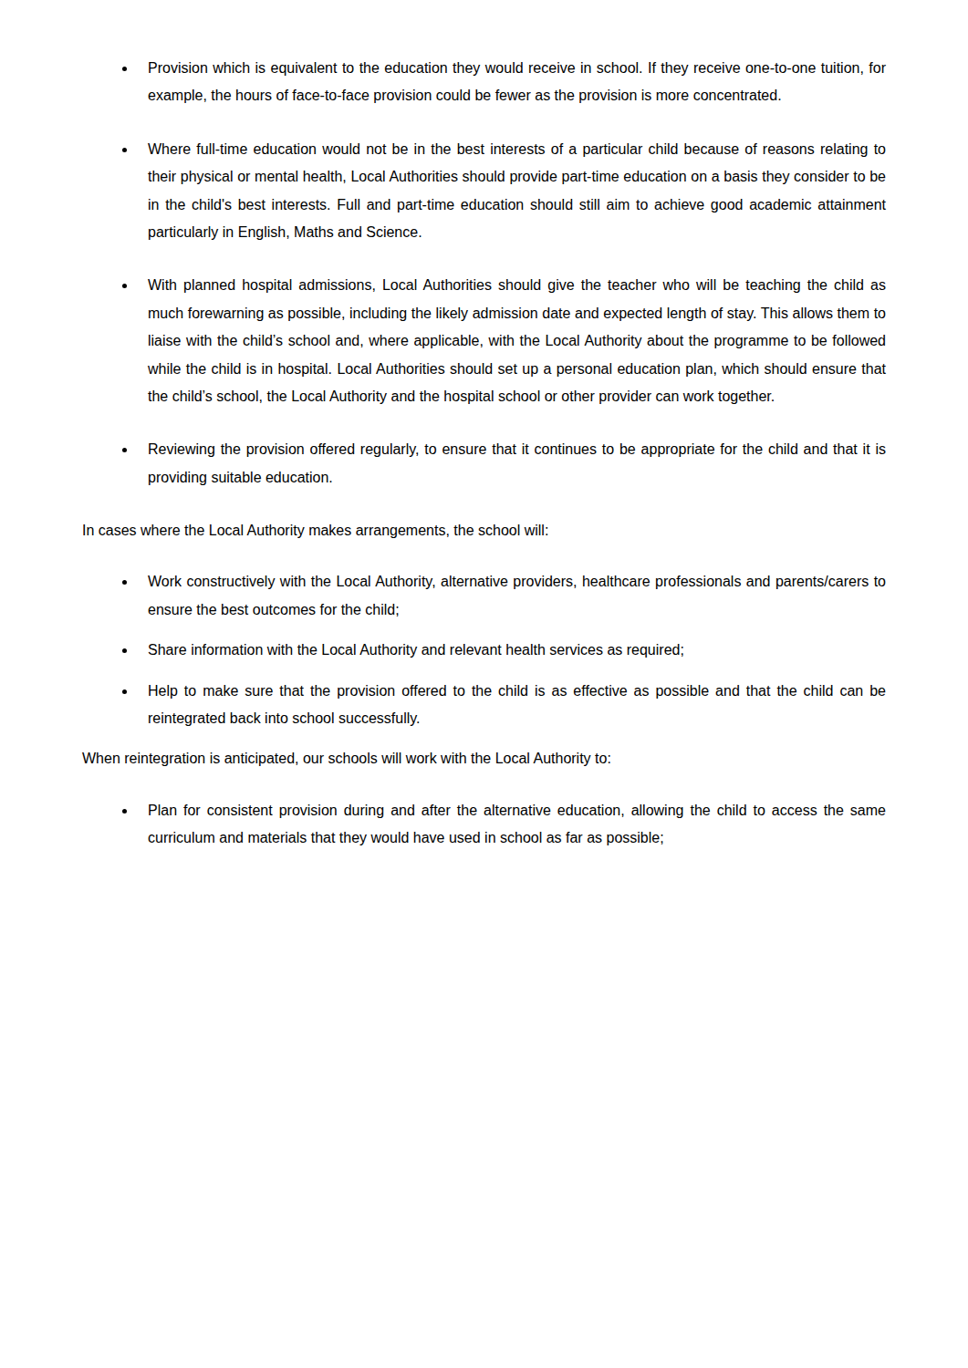Provision which is equivalent to the education they would receive in school. If they receive one-to-one tuition, for example, the hours of face-to-face provision could be fewer as the provision is more concentrated.
Where full-time education would not be in the best interests of a particular child because of reasons relating to their physical or mental health, Local Authorities should provide part-time education on a basis they consider to be in the child's best interests. Full and part-time education should still aim to achieve good academic attainment particularly in English, Maths and Science.
With planned hospital admissions, Local Authorities should give the teacher who will be teaching the child as much forewarning as possible, including the likely admission date and expected length of stay. This allows them to liaise with the child’s school and, where applicable, with the Local Authority about the programme to be followed while the child is in hospital. Local Authorities should set up a personal education plan, which should ensure that the child’s school, the Local Authority and the hospital school or other provider can work together.
Reviewing the provision offered regularly, to ensure that it continues to be appropriate for the child and that it is providing suitable education.
In cases where the Local Authority makes arrangements, the school will:
Work constructively with the Local Authority, alternative providers, healthcare professionals and parents/carers to ensure the best outcomes for the child;
Share information with the Local Authority and relevant health services as required;
Help to make sure that the provision offered to the child is as effective as possible and that the child can be reintegrated back into school successfully.
When reintegration is anticipated, our schools will work with the Local Authority to:
Plan for consistent provision during and after the alternative education, allowing the child to access the same curriculum and materials that they would have used in school as far as possible;